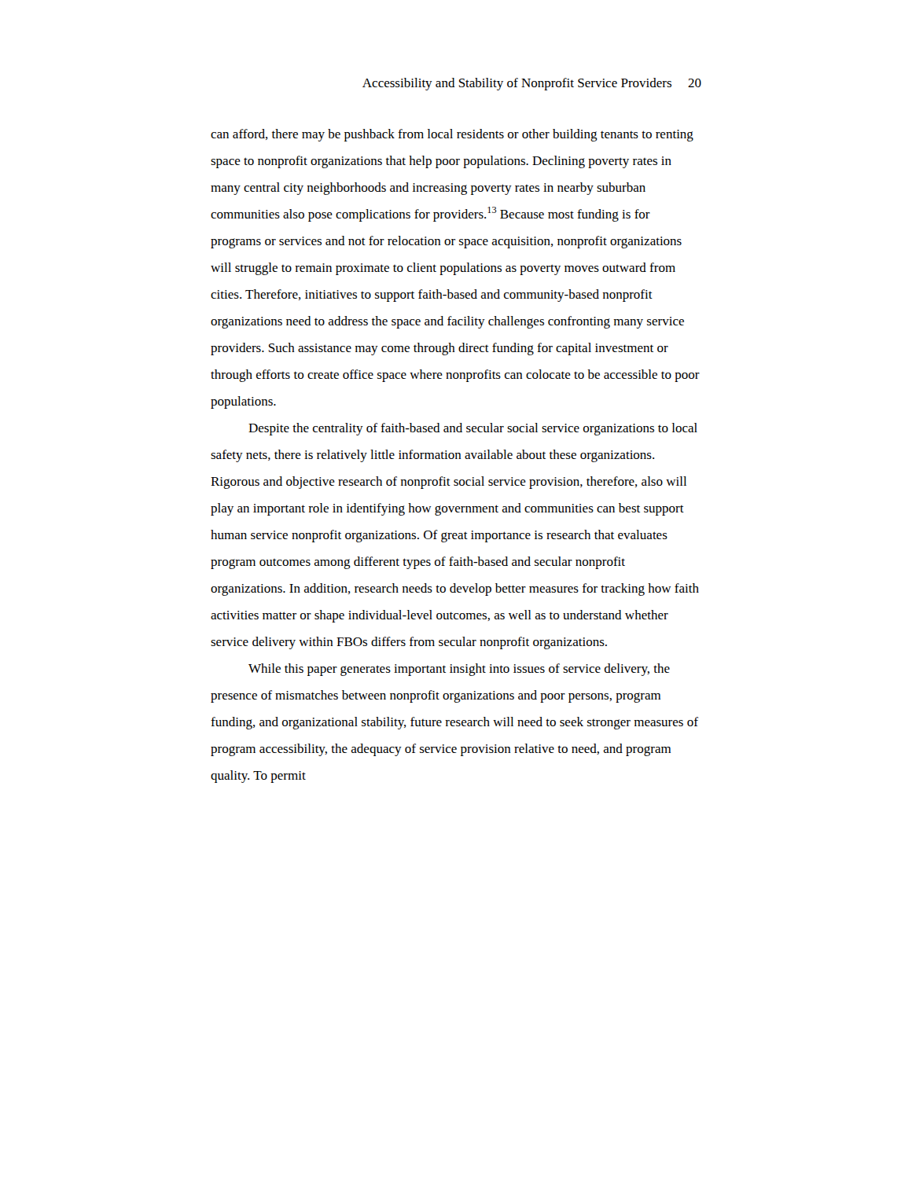Accessibility and Stability of Nonprofit Service Providers20
can afford, there may be pushback from local residents or other building tenants to renting space to nonprofit organizations that help poor populations. Declining poverty rates in many central city neighborhoods and increasing poverty rates in nearby suburban communities also pose complications for providers.13 Because most funding is for programs or services and not for relocation or space acquisition, nonprofit organizations will struggle to remain proximate to client populations as poverty moves outward from cities. Therefore, initiatives to support faith-based and community-based nonprofit organizations need to address the space and facility challenges confronting many service providers. Such assistance may come through direct funding for capital investment or through efforts to create office space where nonprofits can colocate to be accessible to poor populations.
Despite the centrality of faith-based and secular social service organizations to local safety nets, there is relatively little information available about these organizations. Rigorous and objective research of nonprofit social service provision, therefore, also will play an important role in identifying how government and communities can best support human service nonprofit organizations. Of great importance is research that evaluates program outcomes among different types of faith-based and secular nonprofit organizations. In addition, research needs to develop better measures for tracking how faith activities matter or shape individual-level outcomes, as well as to understand whether service delivery within FBOs differs from secular nonprofit organizations.
While this paper generates important insight into issues of service delivery, the presence of mismatches between nonprofit organizations and poor persons, program funding, and organizational stability, future research will need to seek stronger measures of program accessibility, the adequacy of service provision relative to need, and program quality. To permit